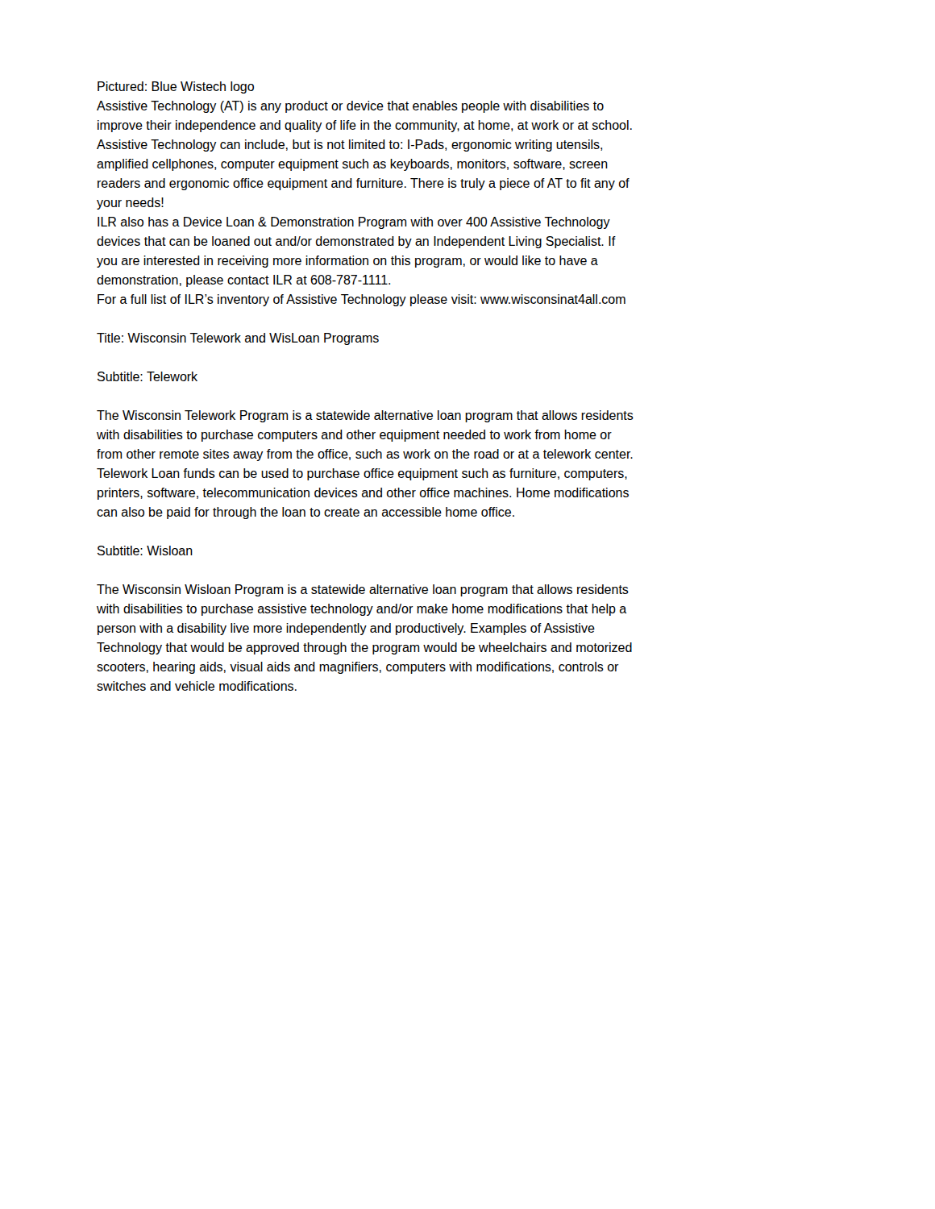Pictured: Blue Wistech logo
Assistive Technology (AT) is any product or device that enables people with disabilities to improve their independence and quality of life in the community, at home, at work or at school. Assistive Technology can include, but is not limited to: I-Pads, ergonomic writing utensils, amplified cellphones, computer equipment such as keyboards, monitors, software, screen readers and ergonomic office equipment and furniture. There is truly a piece of AT to fit any of your needs!
ILR also has a Device Loan & Demonstration Program with over 400 Assistive Technology devices that can be loaned out and/or demonstrated by an Independent Living Specialist. If you are interested in receiving more information on this program, or would like to have a demonstration, please contact ILR at 608-787-1111.
For a full list of ILR’s inventory of Assistive Technology please visit: www.wisconsinat4all.com
Title: Wisconsin Telework and WisLoan Programs
Subtitle: Telework
The Wisconsin Telework Program is a statewide alternative loan program that allows residents with disabilities to purchase computers and other equipment needed to work from home or from other remote sites away from the office, such as work on the road or at a telework center. Telework Loan funds can be used to purchase office equipment such as furniture, computers, printers, software, telecommunication devices and other office machines. Home modifications can also be paid for through the loan to create an accessible home office.
Subtitle: Wisloan
The Wisconsin Wisloan Program is a statewide alternative loan program that allows residents with disabilities to purchase assistive technology and/or make home modifications that help a person with a disability live more independently and productively. Examples of Assistive Technology that would be approved through the program would be wheelchairs and motorized scooters, hearing aids, visual aids and magnifiers, computers with modifications, controls or switches and vehicle modifications.